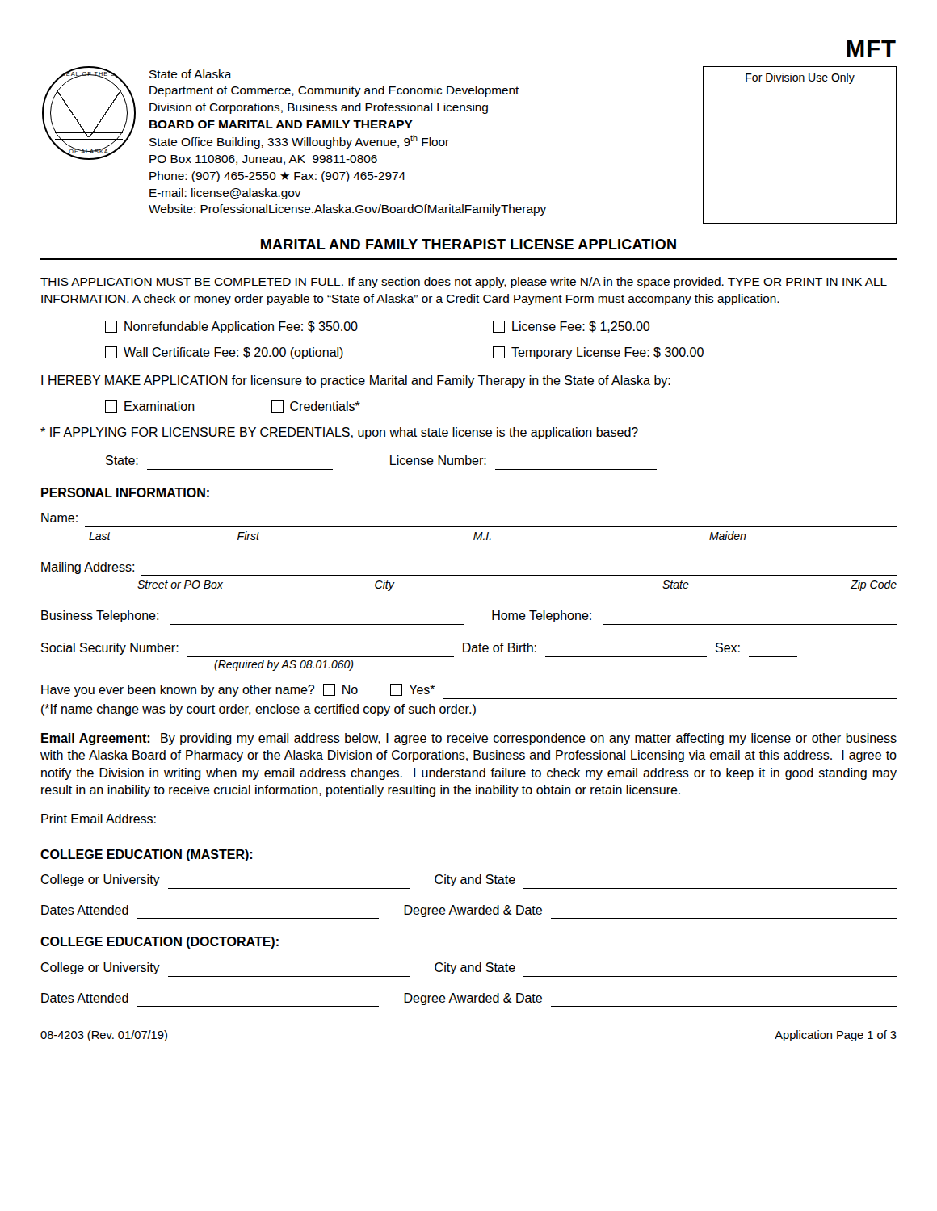MFT
THE SEAL OF THE STATE
OF ALASKA
State of Alaska
Department of Commerce, Community and Economic Development
Division of Corporations, Business and Professional Licensing
BOARD OF MARITAL AND FAMILY THERAPY
State Office Building, 333 Willoughby Avenue, 9th Floor
PO Box 110806, Juneau, AK 99811-0806
Phone: (907) 465-2550 ★ Fax: (907) 465-2974
E-mail: license@alaska.gov
Website: ProfessionalLicense.Alaska.Gov/BoardOfMaritalFamilyTherapy
For Division Use Only
MARITAL AND FAMILY THERAPIST LICENSE APPLICATION
THIS APPLICATION MUST BE COMPLETED IN FULL. If any section does not apply, please write N/A in the space provided. TYPE OR PRINT IN INK ALL INFORMATION. A check or money order payable to “State of Alaska” or a Credit Card Payment Form must accompany this application.
Nonrefundable Application Fee: $ 350.00
License Fee: $ 1,250.00
Wall Certificate Fee: $ 20.00 (optional)
Temporary License Fee: $ 300.00
I HEREBY MAKE APPLICATION for licensure to practice Marital and Family Therapy in the State of Alaska by:
Examination Credentials*
* IF APPLYING FOR LICENSURE BY CREDENTIALS, upon what state license is the application based?
State: License Number:
PERSONAL INFORMATION:
Name:
Last First M.I. Maiden
Mailing Address:
Street or PO Box City State Zip Code
Business Telephone: Home Telephone:
Social Security Number: Date of Birth: Sex:
(Required by AS 08.01.060)
Have you ever been known by any other name? No Yes*
(*If name change was by court order, enclose a certified copy of such order.)
Email Agreement: By providing my email address below, I agree to receive correspondence on any matter affecting my license or other business with the Alaska Board of Pharmacy or the Alaska Division of Corporations, Business and Professional Licensing via email at this address. I agree to notify the Division in writing when my email address changes. I understand failure to check my email address or to keep it in good standing may result in an inability to receive crucial information, potentially resulting in the inability to obtain or retain licensure.
Print Email Address:
COLLEGE EDUCATION (MASTER):
College or University City and State
Dates Attended Degree Awarded & Date
COLLEGE EDUCATION (DOCTORATE):
College or University City and State
Dates Attended Degree Awarded & Date
08-4203 (Rev. 01/07/19)
Application Page 1 of 3